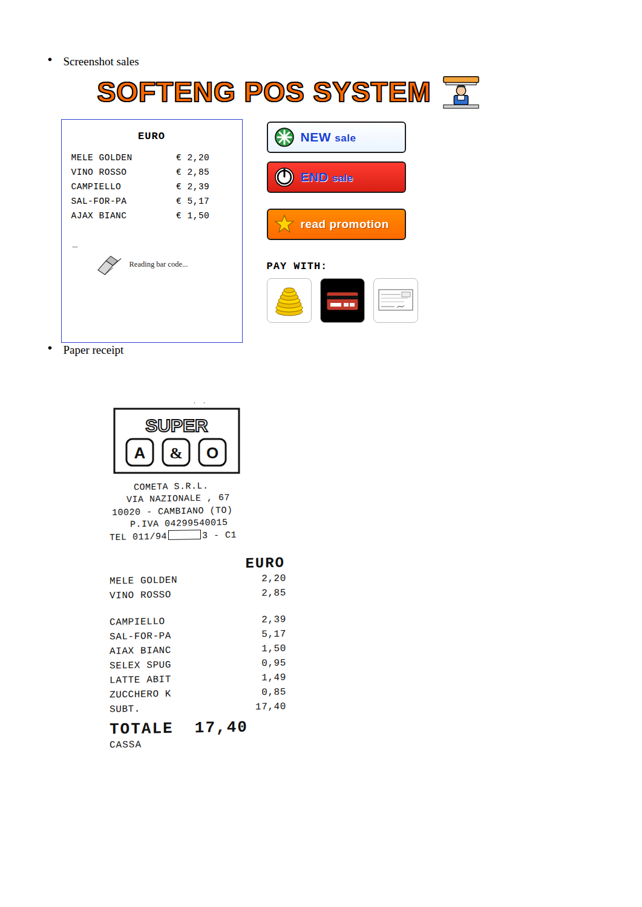Screenshot sales
SOFTENG POS SYSTEM
EURO
| MELE GOLDEN | € 2,20 |
| VINO ROSSO | € 2,85 |
| CAMPIELLO | € 2,39 |
| SAL-FOR-PA | € 5,17 |
| AJAX BIANC | € 1,50 |
_
Reading bar code...
NEW sale
END sale
read promotion
PAY WITH:
Paper receipt
· ·
SUPER A & O
COMETA S.R.L.
VIA NAZIONALE , 67
10020 - CAMBIANO (TO)
P.IVA 04299540015
TEL 011/94 3 - C1
EURO
| MELE GOLDEN | 2,20 |
| VINO ROSSO | 2,85 |
| CAMPIELLO | 2,39 |
| SAL-FOR-PA | 5,17 |
| AIAX BIANC | 1,50 |
| SELEX SPUG | 0,95 |
| LATTE ABIT | 1,49 |
| ZUCCHERO K | 0,85 |
| SUBT. | 17,40 |
TOTALE 17,40
CASSA